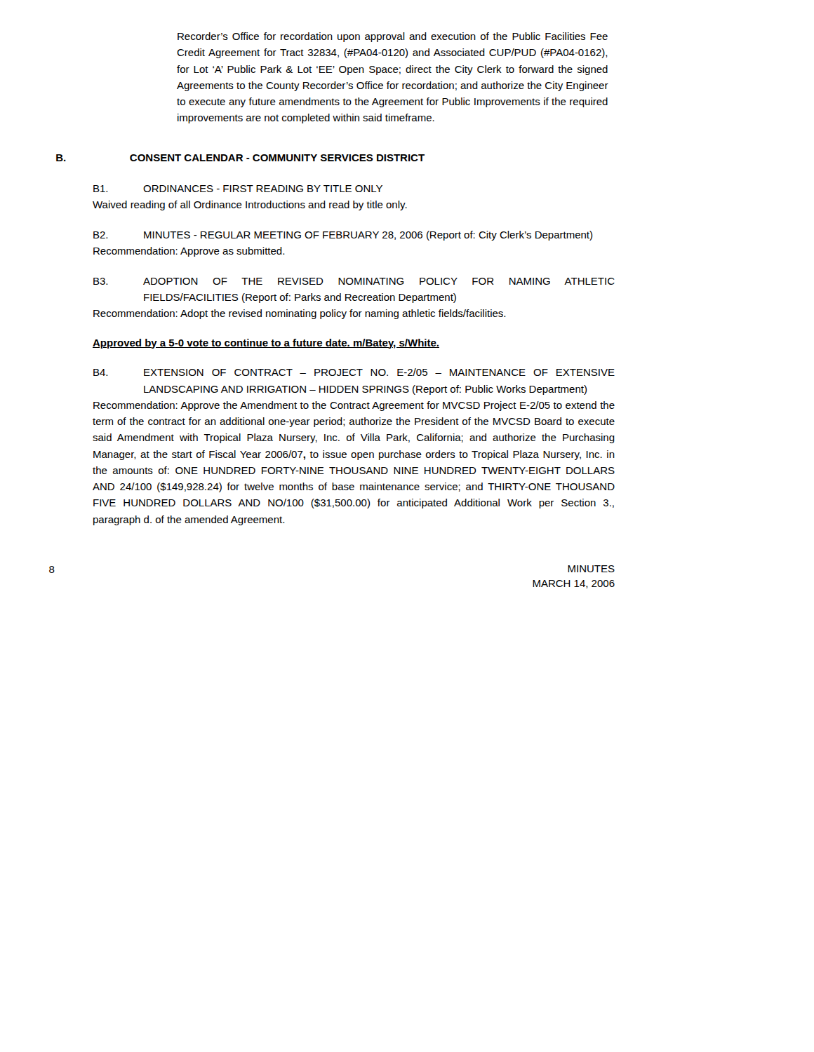Recorder’s Office for recordation upon approval and execution of the Public Facilities Fee Credit Agreement for Tract 32834, (#PA04-0120) and Associated CUP/PUD (#PA04-0162), for Lot ‘A’ Public Park & Lot ‘EE’ Open Space; direct the City Clerk to forward the signed Agreements to the County Recorder’s Office for recordation; and authorize the City Engineer to execute any future amendments to the Agreement for Public Improvements if the required improvements are not completed within said timeframe.
B. CONSENT CALENDAR - COMMUNITY SERVICES DISTRICT
B1. ORDINANCES - FIRST READING BY TITLE ONLY
Waived reading of all Ordinance Introductions and read by title only.
B2. MINUTES - REGULAR MEETING OF FEBRUARY 28, 2006 (Report of: City Clerk’s Department)
Recommendation: Approve as submitted.
B3. ADOPTION OF THE REVISED NOMINATING POLICY FOR NAMING ATHLETIC FIELDS/FACILITIES (Report of: Parks and Recreation Department)
Recommendation: Adopt the revised nominating policy for naming athletic fields/facilities.
Approved by a 5-0 vote to continue to a future date. m/Batey, s/White.
B4. EXTENSION OF CONTRACT – PROJECT NO. E-2/05 – MAINTENANCE OF EXTENSIVE LANDSCAPING AND IRRIGATION – HIDDEN SPRINGS (Report of: Public Works Department)
Recommendation: Approve the Amendment to the Contract Agreement for MVCSD Project E-2/05 to extend the term of the contract for an additional one-year period; authorize the President of the MVCSD Board to execute said Amendment with Tropical Plaza Nursery, Inc. of Villa Park, California; and authorize the Purchasing Manager, at the start of Fiscal Year 2006/07, to issue open purchase orders to Tropical Plaza Nursery, Inc. in the amounts of: ONE HUNDRED FORTY-NINE THOUSAND NINE HUNDRED TWENTY-EIGHT DOLLARS AND 24/100 ($149,928.24) for twelve months of base maintenance service; and THIRTY-ONE THOUSAND FIVE HUNDRED DOLLARS AND NO/100 ($31,500.00) for anticipated Additional Work per Section 3., paragraph d. of the amended Agreement.
8
MINUTES
MARCH 14, 2006